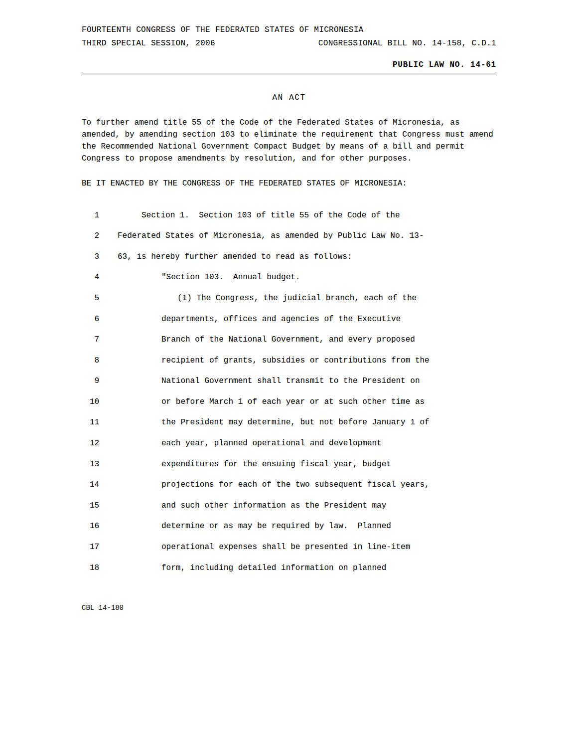FOURTEENTH CONGRESS OF THE FEDERATED STATES OF MICRONESIA
THIRD SPECIAL SESSION, 2006 CONGRESSIONAL BILL NO. 14-158, C.D.1
PUBLIC LAW NO. 14-61
AN ACT
To further amend title 55 of the Code of the Federated States of Micronesia, as amended, by amending section 103 to eliminate the requirement that Congress must amend the Recommended National Government Compact Budget by means of a bill and permit Congress to propose amendments by resolution, and for other purposes.
BE IT ENACTED BY THE CONGRESS OF THE FEDERATED STATES OF MICRONESIA:
Section 1. Section 103 of title 55 of the Code of the
Federated States of Micronesia, as amended by Public Law No. 13-
63, is hereby further amended to read as follows:
"Section 103. Annual budget.
(1) The Congress, the judicial branch, each of the
departments, offices and agencies of the Executive
Branch of the National Government, and every proposed
recipient of grants, subsidies or contributions from the
National Government shall transmit to the President on
or before March 1 of each year or at such other time as
the President may determine, but not before January 1 of
each year, planned operational and development
expenditures for the ensuing fiscal year, budget
projections for each of the two subsequent fiscal years,
and such other information as the President may
determine or as may be required by law. Planned
operational expenses shall be presented in line-item
form, including detailed information on planned
CBL 14-180